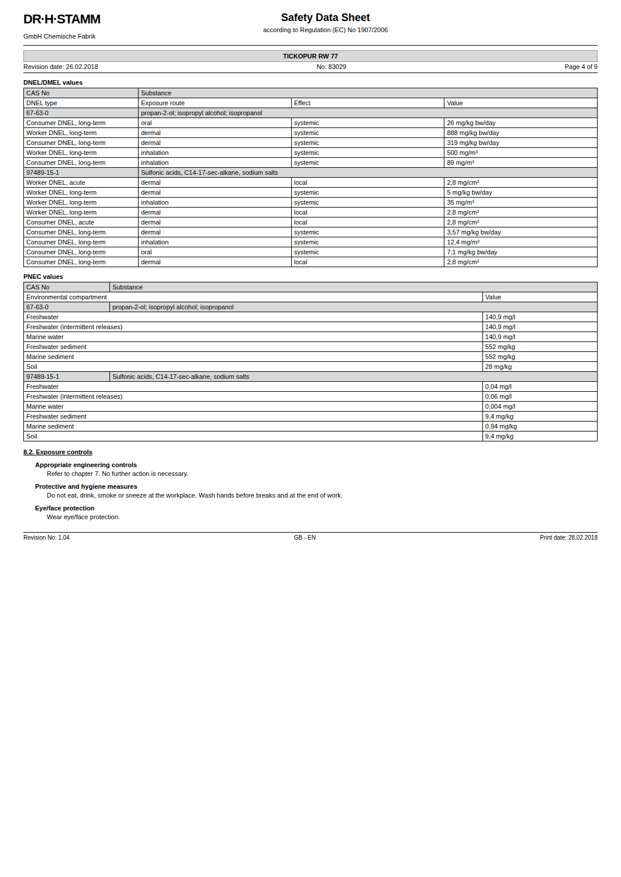DR·H·STAMM
GmbH Chemische Fabrik
Safety Data Sheet
according to Regulation (EC) No 1907/2006
TICKOPUR RW 77
Revision date: 26.02.2018 No: 83029 Page 4 of 9
DNEL/DMEL values
| CAS No | Substance |
| DNEL type | Exposure route | Effect | Value |
| 67-63-0 | propan-2-ol; isopropyl alcohol; isopropanol |
| Consumer DNEL, long-term | oral | systemic | 26 mg/kg bw/day |
| Worker DNEL, long-term | dermal | systemic | 888 mg/kg bw/day |
| Consumer DNEL, long-term | dermal | systemic | 319 mg/kg bw/day |
| Worker DNEL, long-term | inhalation | systemic | 500 mg/m³ |
| Consumer DNEL, long-term | inhalation | systemic | 89 mg/m³ |
| 97489-15-1 | Sulfonic acids, C14-17-sec-alkane, sodium salts |
| Worker DNEL, acute | dermal | local | 2,8 mg/cm² |
| Worker DNEL, long-term | dermal | systemic | 5 mg/kg bw/day |
| Worker DNEL, long-term | inhalation | systemic | 35 mg/m³ |
| Worker DNEL, long-term | dermal | local | 2,8 mg/cm² |
| Consumer DNEL, acute | dermal | local | 2,8 mg/cm² |
| Consumer DNEL, long-term | dermal | systemic | 3,57 mg/kg bw/day |
| Consumer DNEL, long-term | inhalation | systemic | 12,4 mg/m³ |
| Consumer DNEL, long-term | oral | systemic | 7,1 mg/kg bw/day |
| Consumer DNEL, long-term | dermal | local | 2,8 mg/cm² |
PNEC values
| CAS No | Substance |
| Environmental compartment | Value |
| 67-63-0 | propan-2-ol; isopropyl alcohol; isopropanol |
| Freshwater | 140,9 mg/l |
| Freshwater (intermittent releases) | 140,9 mg/l |
| Marine water | 140,9 mg/l |
| Freshwater sediment | 552 mg/kg |
| Marine sediment | 552 mg/kg |
| Soil | 28 mg/kg |
| 97489-15-1 | Sulfonic acids, C14-17-sec-alkane, sodium salts |
| Freshwater | 0,04 mg/l |
| Freshwater (intermittent releases) | 0,06 mg/l |
| Marine water | 0,004 mg/l |
| Freshwater sediment | 9,4 mg/kg |
| Marine sediment | 0,94 mg/kg |
| Soil | 9,4 mg/kg |
8.2. Exposure controls
Appropriate engineering controls
Refer to chapter 7. No further action is necessary.
Protective and hygiene measures
Do not eat, drink, smoke or sneeze at the workplace. Wash hands before breaks and at the end of work.
Eye/face protection
Wear eye/face protection.
Revision No: 1,04 GB - EN Print date: 28.02.2018